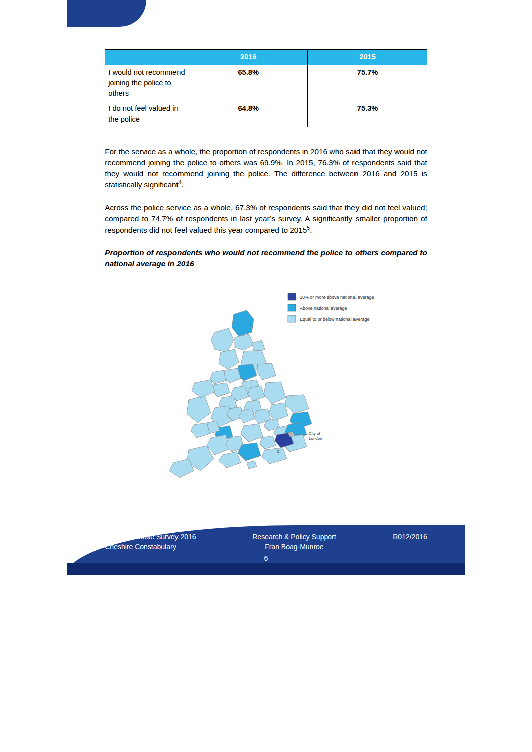| | 2016 | 2015 |
| --- | --- | --- |
| I would not recommend joining the police to others | 65.8% | 75.7% |
| I do not feel valued in the police | 64.8% | 75.3% |
For the service as a whole, the proportion of respondents in 2016 who said that they would not recommend joining the police to others was 69.9%. In 2015, 76.3% of respondents said that they would not recommend joining the police. The difference between 2016 and 2015 is statistically significant4.
Across the police service as a whole, 67.3% of respondents said that they did not feel valued; compared to 74.7% of respondents in last year’s survey. A significantly smaller proportion of respondents did not feel valued this year compared to 20155.
Proportion of respondents who would not recommend the police to others compared to national average in 2016
10% or more above national average Above national average Equal to or below national average City of London C
4 Z = 19.6, p < 0.001
5 Z = 22.1, p < 0.001
Pay And Morale Survey 2016
Cheshire Constabulary
Research & Policy Support
Fran Boag-Munroe
R012/2016
6